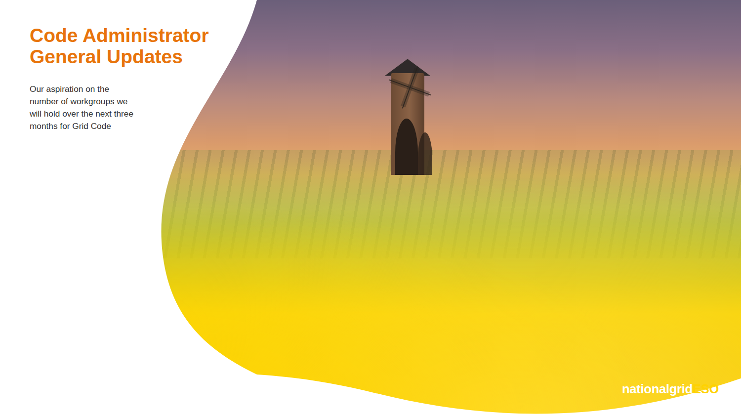Code Administrator General Updates
Our aspiration on the number of workgroups we will hold over the next three months for Grid Code
national grid ESO